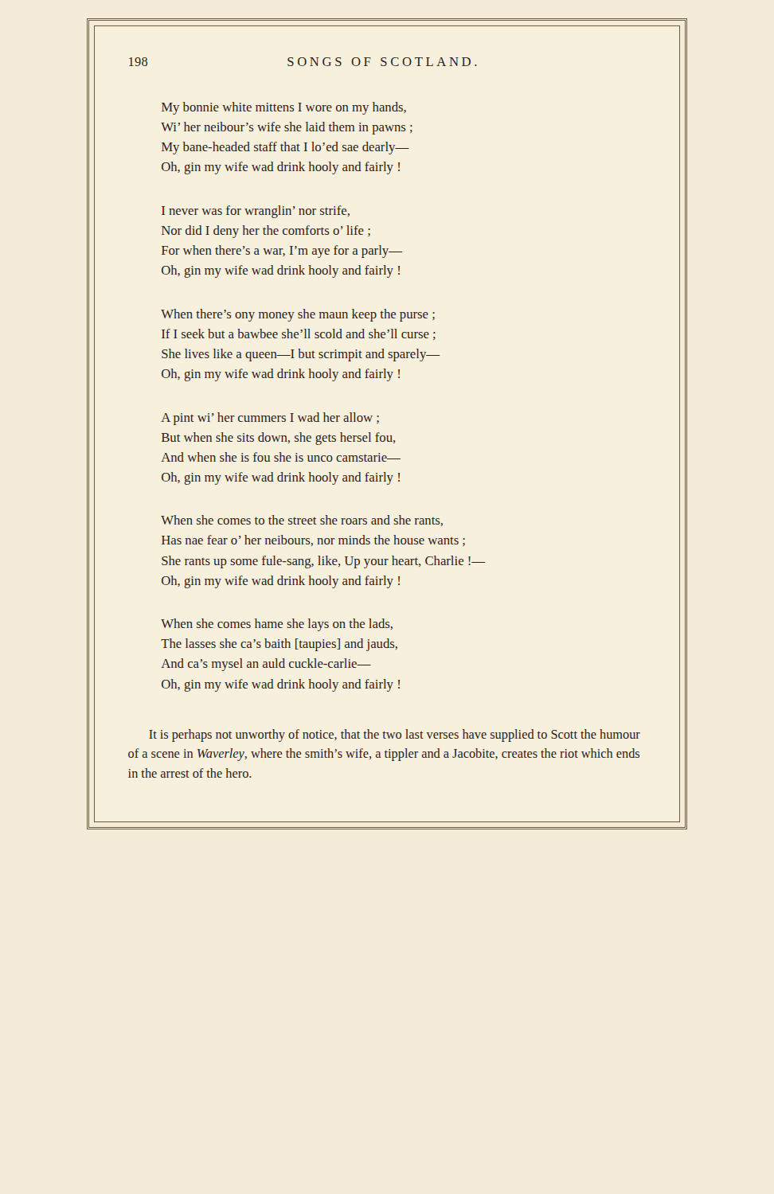198
Songs of Scotland.
My bonnie white mittens I wore on my hands,
Wi’ her neibour’s wife she laid them in pawns ;
My bane-headed staff that I lo’ed sae dearly—
Oh, gin my wife wad drink hooly and fairly !
I never was for wranglin’ nor strife,
Nor did I deny her the comforts o’ life ;
For when there’s a war, I’m aye for a parly—
Oh, gin my wife wad drink hooly and fairly !
When there’s ony money she maun keep the purse ;
If I seek but a bawbee she’ll scold and she’ll curse ;
She lives like a queen—I but scrimpit and sparely—
Oh, gin my wife wad drink hooly and fairly !
A pint wi’ her cummers I wad her allow ;
But when she sits down, she gets hersel fou,
And when she is fou she is unco camstarie—
Oh, gin my wife wad drink hooly and fairly !
When she comes to the street she roars and she rants,
Has nae fear o’ her neibours, nor minds the house wants ;
She rants up some fule-sang, like, Up your heart, Charlie !—
Oh, gin my wife wad drink hooly and fairly !
When she comes hame she lays on the lads,
The lasses she ca’s baith [taupies] and jauds,
And ca’s mysel an auld cuckle-carlie—
Oh, gin my wife wad drink hooly and fairly !
It is perhaps not unworthy of notice, that the two last verses have supplied to Scott the humour of a scene in Waverley, where the smith’s wife, a tippler and a Jacobite, creates the riot which ends in the arrest of the hero.